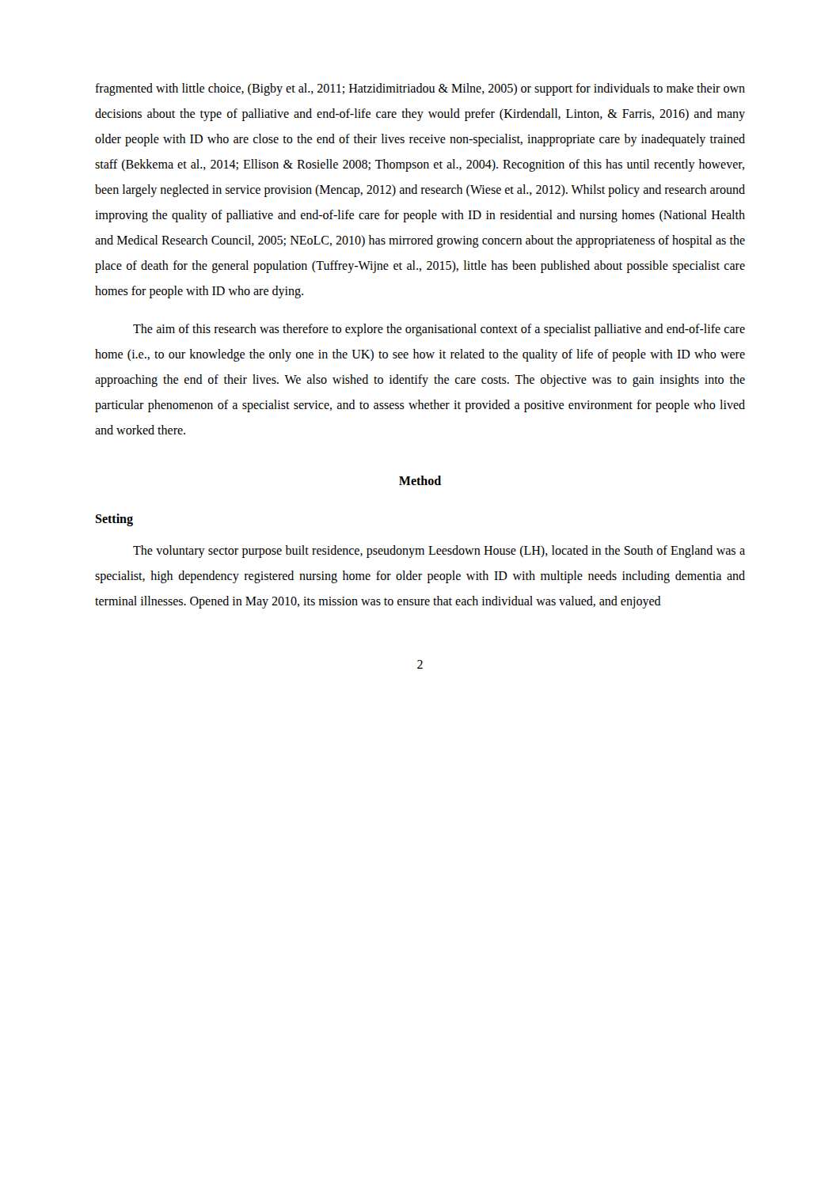fragmented with little choice, (Bigby et al., 2011; Hatzidimitriadou & Milne, 2005) or support for individuals to make their own decisions about the type of palliative and end-of-life care they would prefer (Kirdendall, Linton, & Farris, 2016) and many older people with ID who are close to the end of their lives receive non-specialist, inappropriate care by inadequately trained staff (Bekkema et al., 2014; Ellison & Rosielle 2008; Thompson et al., 2004). Recognition of this has until recently however, been largely neglected in service provision (Mencap, 2012) and research (Wiese et al., 2012). Whilst policy and research around improving the quality of palliative and end-of-life care for people with ID in residential and nursing homes (National Health and Medical Research Council, 2005; NEoLC, 2010) has mirrored growing concern about the appropriateness of hospital as the place of death for the general population (Tuffrey-Wijne et al., 2015), little has been published about possible specialist care homes for people with ID who are dying.
The aim of this research was therefore to explore the organisational context of a specialist palliative and end-of-life care home (i.e., to our knowledge the only one in the UK) to see how it related to the quality of life of people with ID who were approaching the end of their lives. We also wished to identify the care costs. The objective was to gain insights into the particular phenomenon of a specialist service, and to assess whether it provided a positive environment for people who lived and worked there.
Method
Setting
The voluntary sector purpose built residence, pseudonym Leesdown House (LH), located in the South of England was a specialist, high dependency registered nursing home for older people with ID with multiple needs including dementia and terminal illnesses. Opened in May 2010, its mission was to ensure that each individual was valued, and enjoyed
2